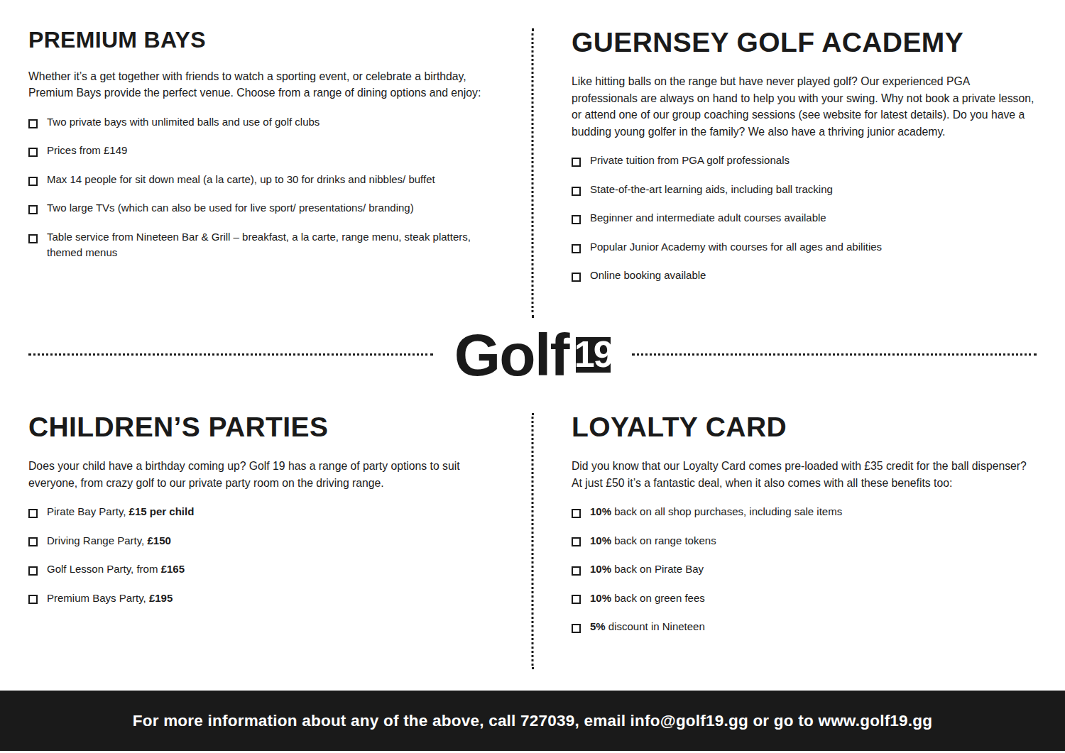Premium Bays
Whether it’s a get together with friends to watch a sporting event, or celebrate a birthday, Premium Bays provide the perfect venue. Choose from a range of dining options and enjoy:
Two private bays with unlimited balls and use of golf clubs
Prices from £149
Max 14 people for sit down meal (a la carte), up to 30 for drinks and nibbles/ buffet
Two large TVs (which can also be used for live sport/ presentations/ branding)
Table service from Nineteen Bar & Grill – breakfast, a la carte, range menu, steak platters, themed menus
Guernsey Golf Academy
Like hitting balls on the range but have never played golf? Our experienced PGA professionals are always on hand to help you with your swing. Why not book a private lesson, or attend one of our group coaching sessions (see website for latest details). Do you have a budding young golfer in the family? We also have a thriving junior academy.
Private tuition from PGA golf professionals
State-of-the-art learning aids, including ball tracking
Beginner and intermediate adult courses available
Popular Junior Academy with courses for all ages and abilities
Online booking available
Golf 19
Children’s Parties
Does your child have a birthday coming up? Golf 19 has a range of party options to suit everyone, from crazy golf to our private party room on the driving range.
Pirate Bay Party, £15 per child
Driving Range Party, £150
Golf Lesson Party, from £165
Premium Bays Party, £195
Loyalty Card
Did you know that our Loyalty Card comes pre-loaded with £35 credit for the ball dispenser? At just £50 it’s a fantastic deal, when it also comes with all these benefits too:
10% back on all shop purchases, including sale items
10% back on range tokens
10% back on Pirate Bay
10% back on green fees
5% discount in Nineteen
For more information about any of the above, call 727039, email info@golf19.gg or go to www.golf19.gg